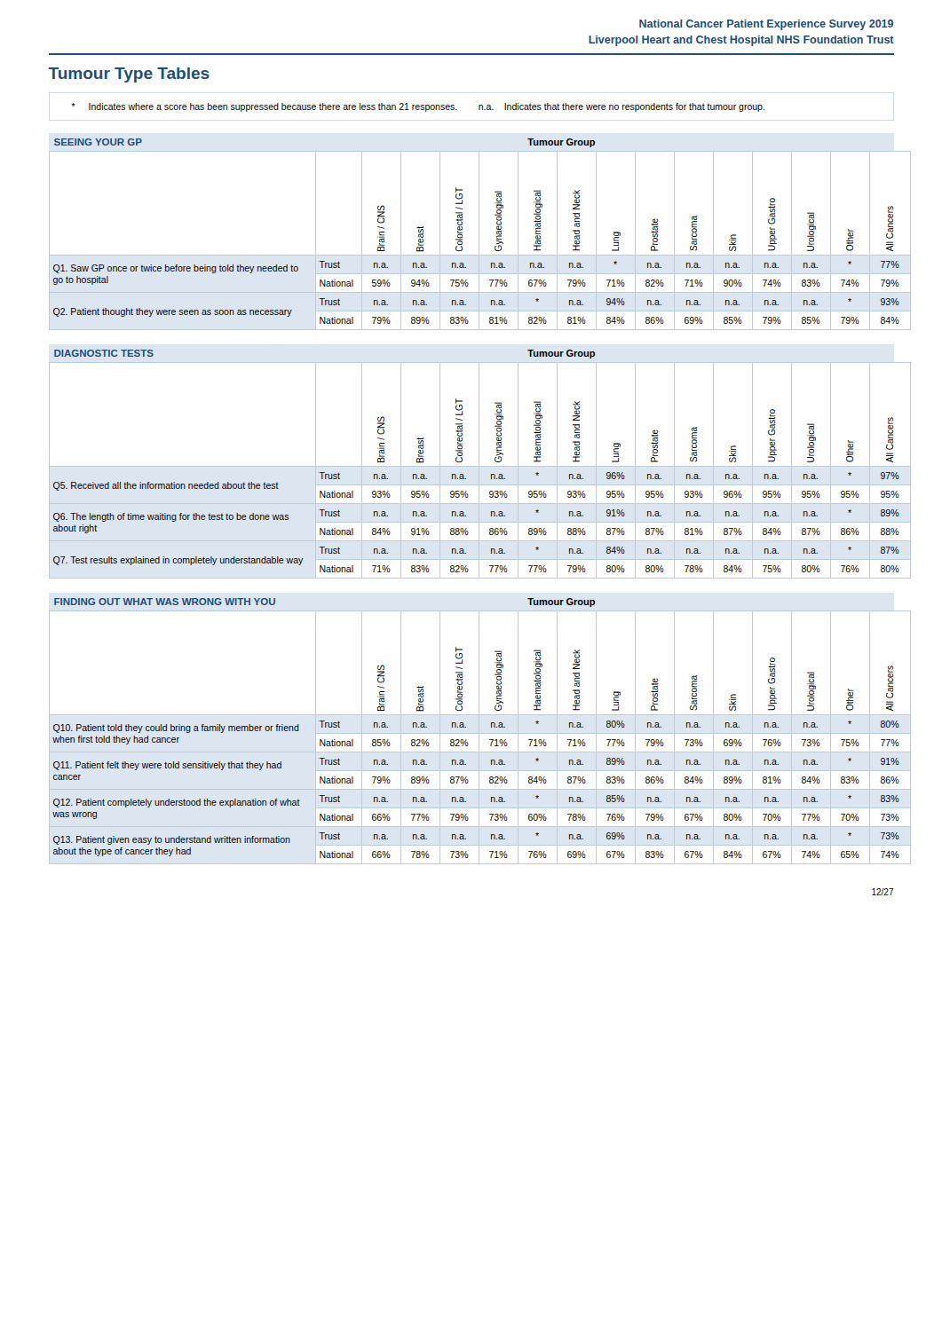National Cancer Patient Experience Survey 2019
Liverpool Heart and Chest Hospital NHS Foundation Trust
Tumour Type Tables
| * | Indicates where a score has been suppressed because there are less than 21 responses. | n.a. | Indicates that there were no respondents for that tumour group. |
SEEING YOUR GP Tumour Group
| | | Brain / CNS | Breast | Colorectal / LGT | Gynaecological | Haematological | Head and Neck | Lung | Prostate | Sarcoma | Skin | Upper Gastro | Urological | Other | All Cancers |
| --- | --- | --- | --- | --- | --- | --- | --- | --- | --- | --- | --- | --- | --- | --- | --- |
| Q1. Saw GP once or twice before being told they needed to go to hospital | Trust | n.a. | n.a. | n.a. | n.a. | n.a. | n.a. | * | n.a. | n.a. | n.a. | n.a. | n.a. | * | 77% |
| National | 59% | 94% | 75% | 77% | 67% | 79% | 71% | 82% | 71% | 90% | 74% | 83% | 74% | 79% |
| Q2. Patient thought they were seen as soon as necessary | Trust | n.a. | n.a. | n.a. | n.a. | * | n.a. | 94% | n.a. | n.a. | n.a. | n.a. | n.a. | * | 93% |
| National | 79% | 89% | 83% | 81% | 82% | 81% | 84% | 86% | 69% | 85% | 79% | 85% | 79% | 84% |
DIAGNOSTIC TESTS Tumour Group
| | | Brain / CNS | Breast | Colorectal / LGT | Gynaecological | Haematological | Head and Neck | Lung | Prostate | Sarcoma | Skin | Upper Gastro | Urological | Other | All Cancers |
| --- | --- | --- | --- | --- | --- | --- | --- | --- | --- | --- | --- | --- | --- | --- | --- |
| Q5. Received all the information needed about the test | Trust | n.a. | n.a. | n.a. | n.a. | * | n.a. | 96% | n.a. | n.a. | n.a. | n.a. | n.a. | * | 97% |
| National | 93% | 95% | 95% | 93% | 95% | 93% | 95% | 95% | 93% | 96% | 95% | 95% | 95% | 95% |
| Q6. The length of time waiting for the test to be done was about right | Trust | n.a. | n.a. | n.a. | n.a. | * | n.a. | 91% | n.a. | n.a. | n.a. | n.a. | n.a. | * | 89% |
| National | 84% | 91% | 88% | 86% | 89% | 88% | 87% | 87% | 81% | 87% | 84% | 87% | 86% | 88% |
| Q7. Test results explained in completely understandable way | Trust | n.a. | n.a. | n.a. | n.a. | * | n.a. | 84% | n.a. | n.a. | n.a. | n.a. | n.a. | * | 87% |
| National | 71% | 83% | 82% | 77% | 77% | 79% | 80% | 80% | 78% | 84% | 75% | 80% | 76% | 80% |
FINDING OUT WHAT WAS WRONG WITH YOU Tumour Group
| | | Brain / CNS | Breast | Colorectal / LGT | Gynaecological | Haematological | Head and Neck | Lung | Prostate | Sarcoma | Skin | Upper Gastro | Urological | Other | All Cancers |
| --- | --- | --- | --- | --- | --- | --- | --- | --- | --- | --- | --- | --- | --- | --- | --- |
| Q10. Patient told they could bring a family member or friend when first told they had cancer | Trust | n.a. | n.a. | n.a. | n.a. | * | n.a. | 80% | n.a. | n.a. | n.a. | n.a. | n.a. | * | 80% |
| National | 85% | 82% | 82% | 71% | 71% | 71% | 77% | 79% | 73% | 69% | 76% | 73% | 75% | 77% |
| Q11. Patient felt they were told sensitively that they had cancer | Trust | n.a. | n.a. | n.a. | n.a. | * | n.a. | 89% | n.a. | n.a. | n.a. | n.a. | n.a. | * | 91% |
| National | 79% | 89% | 87% | 82% | 84% | 87% | 83% | 86% | 84% | 89% | 81% | 84% | 83% | 86% |
| Q12. Patient completely understood the explanation of what was wrong | Trust | n.a. | n.a. | n.a. | n.a. | * | n.a. | 85% | n.a. | n.a. | n.a. | n.a. | n.a. | * | 83% |
| National | 66% | 77% | 79% | 73% | 60% | 78% | 76% | 79% | 67% | 80% | 70% | 77% | 70% | 73% |
| Q13. Patient given easy to understand written information about the type of cancer they had | Trust | n.a. | n.a. | n.a. | n.a. | * | n.a. | 69% | n.a. | n.a. | n.a. | n.a. | n.a. | * | 73% |
| National | 66% | 78% | 73% | 71% | 76% | 69% | 67% | 83% | 67% | 84% | 67% | 74% | 65% | 74% |
12/27